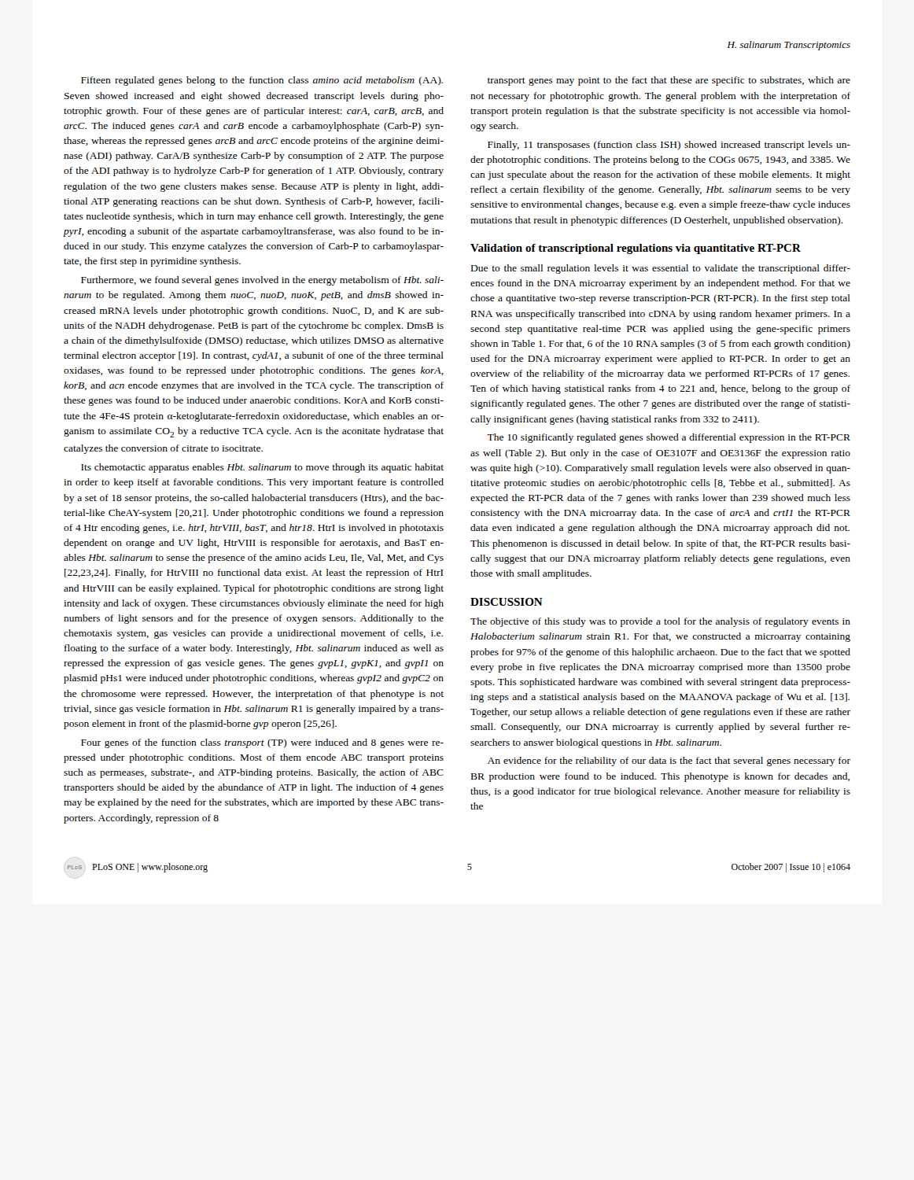H. salinarum Transcriptomics
Fifteen regulated genes belong to the function class amino acid metabolism (AA). Seven showed increased and eight showed decreased transcript levels during phototrophic growth. Four of these genes are of particular interest: carA, carB, arcB, and arcC. The induced genes carA and carB encode a carbamoylphosphate (Carb-P) synthase, whereas the repressed genes arcB and arcC encode proteins of the arginine deiminase (ADI) pathway. CarA/B synthesize Carb-P by consumption of 2 ATP. The purpose of the ADI pathway is to hydrolyze Carb-P for generation of 1 ATP. Obviously, contrary regulation of the two gene clusters makes sense. Because ATP is plenty in light, additional ATP generating reactions can be shut down. Synthesis of Carb-P, however, facilitates nucleotide synthesis, which in turn may enhance cell growth. Interestingly, the gene pyrI, encoding a subunit of the aspartate carbamoyltransferase, was also found to be induced in our study. This enzyme catalyzes the conversion of Carb-P to carbamoylaspartate, the first step in pyrimidine synthesis.
Furthermore, we found several genes involved in the energy metabolism of Hbt. salinarum to be regulated. Among them nuoC, nuoD, nuoK, petB, and dmsB showed increased mRNA levels under phototrophic growth conditions. NuoC, D, and K are subunits of the NADH dehydrogenase. PetB is part of the cytochrome bc complex. DmsB is a chain of the dimethylsulfoxide (DMSO) reductase, which utilizes DMSO as alternative terminal electron acceptor [19]. In contrast, cydA1, a subunit of one of the three terminal oxidases, was found to be repressed under phototrophic conditions. The genes korA, korB, and acn encode enzymes that are involved in the TCA cycle. The transcription of these genes was found to be induced under anaerobic conditions. KorA and KorB constitute the 4Fe-4S protein α-ketoglutarate-ferredoxin oxidoreductase, which enables an organism to assimilate CO2 by a reductive TCA cycle. Acn is the aconitate hydratase that catalyzes the conversion of citrate to isocitrate.
Its chemotactic apparatus enables Hbt. salinarum to move through its aquatic habitat in order to keep itself at favorable conditions. This very important feature is controlled by a set of 18 sensor proteins, the so-called halobacterial transducers (Htrs), and the bacterial-like CheAY-system [20,21]. Under phototrophic conditions we found a repression of 4 Htr encoding genes, i.e. htrI, htrVIII, basT, and htr18. HtrI is involved in phototaxis dependent on orange and UV light, HtrVIII is responsible for aerotaxis, and BasT enables Hbt. salinarum to sense the presence of the amino acids Leu, Ile, Val, Met, and Cys [22,23,24]. Finally, for HtrVIII no functional data exist. At least the repression of HtrI and HtrVIII can be easily explained. Typical for phototrophic conditions are strong light intensity and lack of oxygen. These circumstances obviously eliminate the need for high numbers of light sensors and for the presence of oxygen sensors. Additionally to the chemotaxis system, gas vesicles can provide a unidirectional movement of cells, i.e. floating to the surface of a water body. Interestingly, Hbt. salinarum induced as well as repressed the expression of gas vesicle genes. The genes gvpL1, gvpK1, and gvpI1 on plasmid pHs1 were induced under phototrophic conditions, whereas gvpI2 and gvpC2 on the chromosome were repressed. However, the interpretation of that phenotype is not trivial, since gas vesicle formation in Hbt. salinarum R1 is generally impaired by a transposon element in front of the plasmid-borne gvp operon [25,26].
Four genes of the function class transport (TP) were induced and 8 genes were repressed under phototrophic conditions. Most of them encode ABC transport proteins such as permeases, substrate-, and ATP-binding proteins. Basically, the action of ABC transporters should be aided by the abundance of ATP in light. The induction of 4 genes may be explained by the need for the substrates, which are imported by these ABC transporters. Accordingly, repression of 8
transport genes may point to the fact that these are specific to substrates, which are not necessary for phototrophic growth. The general problem with the interpretation of transport protein regulation is that the substrate specificity is not accessible via homology search.
Finally, 11 transposases (function class ISH) showed increased transcript levels under phototrophic conditions. The proteins belong to the COGs 0675, 1943, and 3385. We can just speculate about the reason for the activation of these mobile elements. It might reflect a certain flexibility of the genome. Generally, Hbt. salinarum seems to be very sensitive to environmental changes, because e.g. even a simple freeze-thaw cycle induces mutations that result in phenotypic differences (D Oesterhelt, unpublished observation).
Validation of transcriptional regulations via quantitative RT-PCR
Due to the small regulation levels it was essential to validate the transcriptional differences found in the DNA microarray experiment by an independent method. For that we chose a quantitative two-step reverse transcription-PCR (RT-PCR). In the first step total RNA was unspecifically transcribed into cDNA by using random hexamer primers. In a second step quantitative real-time PCR was applied using the gene-specific primers shown in Table 1. For that, 6 of the 10 RNA samples (3 of 5 from each growth condition) used for the DNA microarray experiment were applied to RT-PCR. In order to get an overview of the reliability of the microarray data we performed RT-PCRs of 17 genes. Ten of which having statistical ranks from 4 to 221 and, hence, belong to the group of significantly regulated genes. The other 7 genes are distributed over the range of statistically insignificant genes (having statistical ranks from 332 to 2411).
The 10 significantly regulated genes showed a differential expression in the RT-PCR as well (Table 2). But only in the case of OE3107F and OE3136F the expression ratio was quite high (>10). Comparatively small regulation levels were also observed in quantitative proteomic studies on aerobic/phototrophic cells [8, Tebbe et al., submitted]. As expected the RT-PCR data of the 7 genes with ranks lower than 239 showed much less consistency with the DNA microarray data. In the case of arcA and crtI1 the RT-PCR data even indicated a gene regulation although the DNA microarray approach did not. This phenomenon is discussed in detail below. In spite of that, the RT-PCR results basically suggest that our DNA microarray platform reliably detects gene regulations, even those with small amplitudes.
Discussion
The objective of this study was to provide a tool for the analysis of regulatory events in Halobacterium salinarum strain R1. For that, we constructed a microarray containing probes for 97% of the genome of this halophilic archaeon. Due to the fact that we spotted every probe in five replicates the DNA microarray comprised more than 13500 probe spots. This sophisticated hardware was combined with several stringent data preprocessing steps and a statistical analysis based on the MAANOVA package of Wu et al. [13]. Together, our setup allows a reliable detection of gene regulations even if these are rather small. Consequently, our DNA microarray is currently applied by several further researchers to answer biological questions in Hbt. salinarum.
An evidence for the reliability of our data is the fact that several genes necessary for BR production were found to be induced. This phenotype is known for decades and, thus, is a good indicator for true biological relevance. Another measure for reliability is the
PLoS ONE | www.plosone.org
5
October 2007 | Issue 10 | e1064